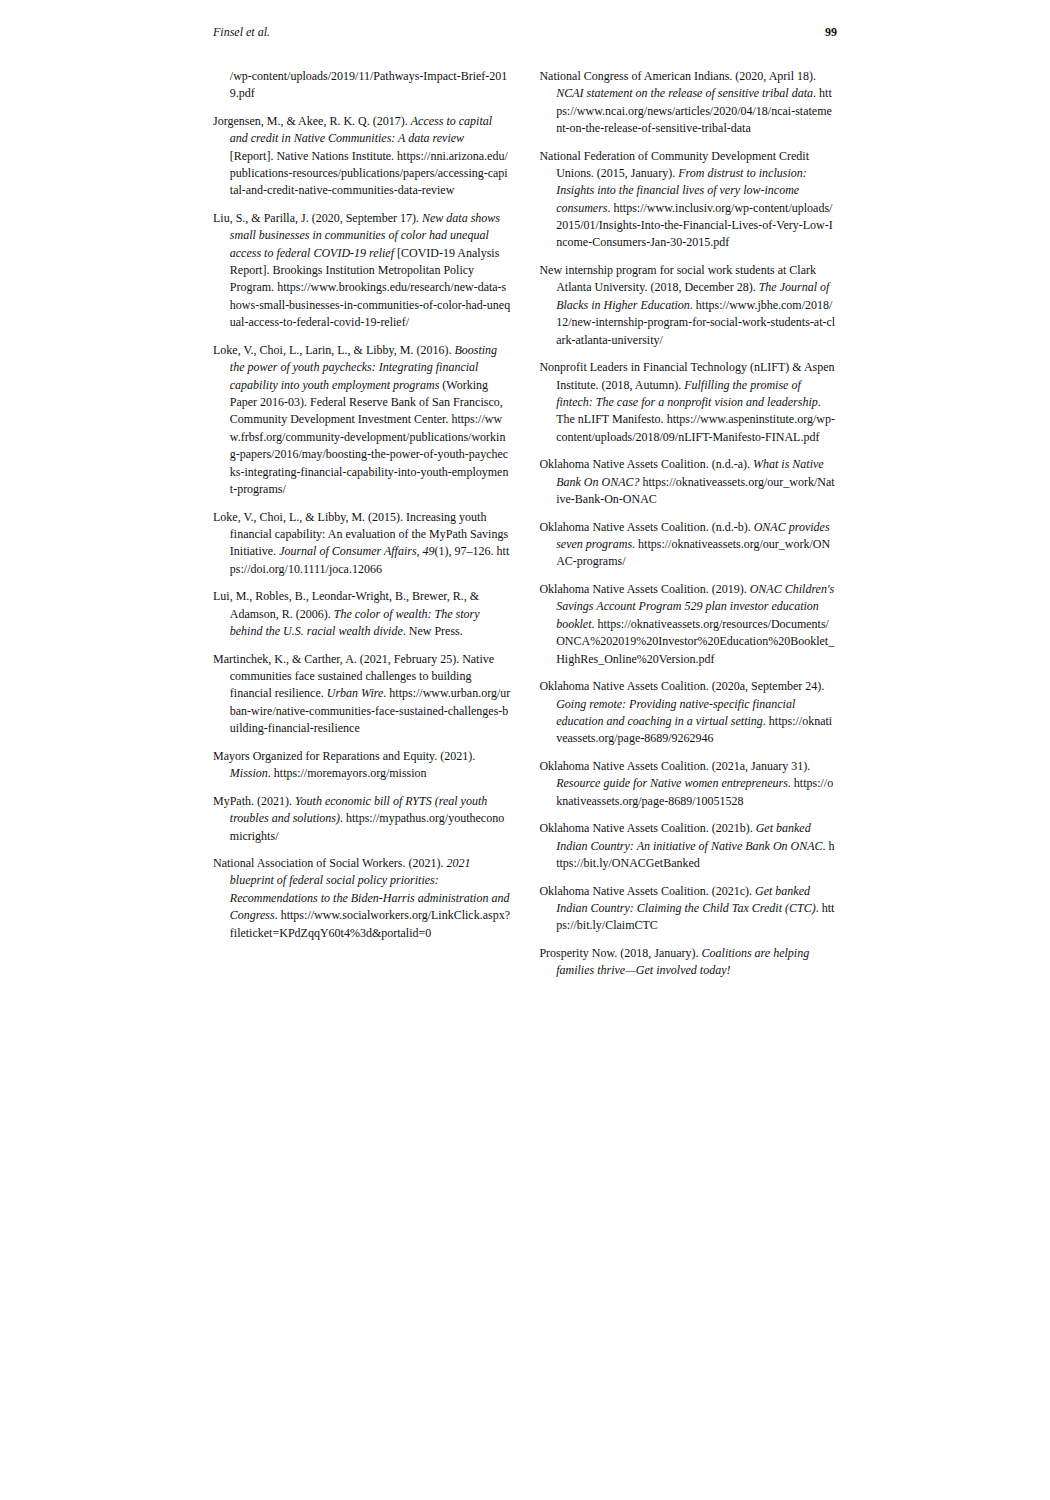Finsel et al. 99
/wp-content/uploads/2019/11/Pathways-Impact-Brief-2019.pdf
Jorgensen, M., & Akee, R. K. Q. (2017). Access to capital and credit in Native Communities: A data review [Report]. Native Nations Institute. https://nni.arizona.edu/publications-resources/publications/papers/accessing-capital-and-credit-native-communities-data-review
Liu, S., & Parilla, J. (2020, September 17). New data shows small businesses in communities of color had unequal access to federal COVID-19 relief [COVID-19 Analysis Report]. Brookings Institution Metropolitan Policy Program. https://www.brookings.edu/research/new-data-shows-small-businesses-in-communities-of-color-had-unequal-access-to-federal-covid-19-relief/
Loke, V., Choi, L., Larin, L., & Libby, M. (2016). Boosting the power of youth paychecks: Integrating financial capability into youth employment programs (Working Paper 2016-03). Federal Reserve Bank of San Francisco, Community Development Investment Center. https://www.frbsf.org/community-development/publications/working-papers/2016/may/boosting-the-power-of-youth-paychecks-integrating-financial-capability-into-youth-employment-programs/
Loke, V., Choi, L., & Libby, M. (2015). Increasing youth financial capability: An evaluation of the MyPath Savings Initiative. Journal of Consumer Affairs, 49(1), 97–126. https://doi.org/10.1111/joca.12066
Lui, M., Robles, B., Leondar-Wright, B., Brewer, R., & Adamson, R. (2006). The color of wealth: The story behind the U.S. racial wealth divide. New Press.
Martinchek, K., & Carther, A. (2021, February 25). Native communities face sustained challenges to building financial resilience. Urban Wire. https://www.urban.org/urban-wire/native-communities-face-sustained-challenges-building-financial-resilience
Mayors Organized for Reparations and Equity. (2021). Mission. https://moremayors.org/mission
MyPath. (2021). Youth economic bill of RYTS (real youth troubles and solutions). https://mypathus.org/youtheconomicrights/
National Association of Social Workers. (2021). 2021 blueprint of federal social policy priorities: Recommendations to the Biden-Harris administration and Congress. https://www.socialworkers.org/LinkClick.aspx?fileticket=KPdZqqY60t4%3d&portalid=0
National Congress of American Indians. (2020, April 18). NCAI statement on the release of sensitive tribal data. https://www.ncai.org/news/articles/2020/04/18/ncai-statement-on-the-release-of-sensitive-tribal-data
National Federation of Community Development Credit Unions. (2015, January). From distrust to inclusion: Insights into the financial lives of very low-income consumers. https://www.inclusiv.org/wp-content/uploads/2015/01/Insights-Into-the-Financial-Lives-of-Very-Low-Income-Consumers-Jan-30-2015.pdf
New internship program for social work students at Clark Atlanta University. (2018, December 28). The Journal of Blacks in Higher Education. https://www.jbhe.com/2018/12/new-internship-program-for-social-work-students-at-clark-atlanta-university/
Nonprofit Leaders in Financial Technology (nLIFT) & Aspen Institute. (2018, Autumn). Fulfilling the promise of fintech: The case for a nonprofit vision and leadership. The nLIFT Manifesto. https://www.aspeninstitute.org/wp-content/uploads/2018/09/nLIFT-Manifesto-FINAL.pdf
Oklahoma Native Assets Coalition. (n.d.-a). What is Native Bank On ONAC? https://oknativeassets.org/our_work/Native-Bank-On-ONAC
Oklahoma Native Assets Coalition. (n.d.-b). ONAC provides seven programs. https://oknativeassets.org/our_work/ONAC-programs/
Oklahoma Native Assets Coalition. (2019). ONAC Children's Savings Account Program 529 plan investor education booklet. https://oknativeassets.org/resources/Documents/ONCA%202019%20Investor%20Education%20Booklet_HighRes_Online%20Version.pdf
Oklahoma Native Assets Coalition. (2020a, September 24). Going remote: Providing native-specific financial education and coaching in a virtual setting. https://oknativeassets.org/page-8689/9262946
Oklahoma Native Assets Coalition. (2021a, January 31). Resource guide for Native women entrepreneurs. https://oknativeassets.org/page-8689/10051528
Oklahoma Native Assets Coalition. (2021b). Get banked Indian Country: An initiative of Native Bank On ONAC. https://bit.ly/ONACGetBanked
Oklahoma Native Assets Coalition. (2021c). Get banked Indian Country: Claiming the Child Tax Credit (CTC). https://bit.ly/ClaimCTC
Prosperity Now. (2018, January). Coalitions are helping families thrive—Get involved today!